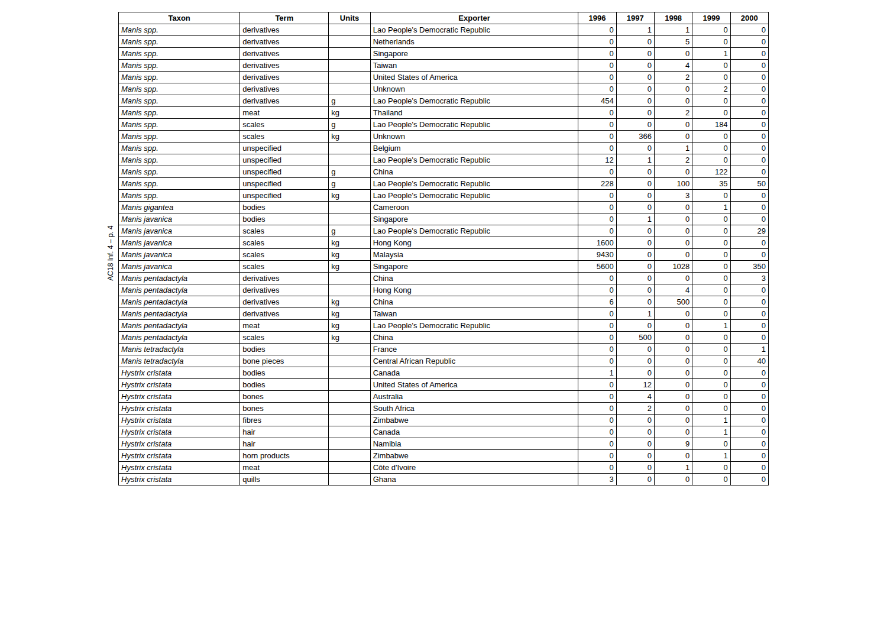AC18 Inf. 4 – p. 4
| Taxon | Term | Units | Exporter | 1996 | 1997 | 1998 | 1999 | 2000 |
| --- | --- | --- | --- | --- | --- | --- | --- | --- |
| Manis spp. | derivatives | | Lao People's Democratic Republic | 0 | 1 | 1 | 0 | 0 |
| Manis spp. | derivatives | | Netherlands | 0 | 0 | 5 | 0 | 0 |
| Manis spp. | derivatives | | Singapore | 0 | 0 | 0 | 1 | 0 |
| Manis spp. | derivatives | | Taiwan | 0 | 0 | 4 | 0 | 0 |
| Manis spp. | derivatives | | United States of America | 0 | 0 | 2 | 0 | 0 |
| Manis spp. | derivatives | | Unknown | 0 | 0 | 0 | 2 | 0 |
| Manis spp. | derivatives | g | Lao People's Democratic Republic | 454 | 0 | 0 | 0 | 0 |
| Manis spp. | meat | kg | Thailand | 0 | 0 | 2 | 0 | 0 |
| Manis spp. | scales | g | Lao People's Democratic Republic | 0 | 0 | 0 | 184 | 0 |
| Manis spp. | scales | kg | Unknown | 0 | 366 | 0 | 0 | 0 |
| Manis spp. | unspecified | | Belgium | 0 | 0 | 1 | 0 | 0 |
| Manis spp. | unspecified | | Lao People's Democratic Republic | 12 | 1 | 2 | 0 | 0 |
| Manis spp. | unspecified | g | China | 0 | 0 | 0 | 122 | 0 |
| Manis spp. | unspecified | g | Lao People's Democratic Republic | 228 | 0 | 100 | 35 | 50 |
| Manis spp. | unspecified | kg | Lao People's Democratic Republic | 0 | 0 | 3 | 0 | 0 |
| Manis gigantea | bodies | | Cameroon | 0 | 0 | 0 | 1 | 0 |
| Manis javanica | bodies | | Singapore | 0 | 1 | 0 | 0 | 0 |
| Manis javanica | scales | g | Lao People's Democratic Republic | 0 | 0 | 0 | 0 | 29 |
| Manis javanica | scales | kg | Hong Kong | 1600 | 0 | 0 | 0 | 0 |
| Manis javanica | scales | kg | Malaysia | 9430 | 0 | 0 | 0 | 0 |
| Manis javanica | scales | kg | Singapore | 5600 | 0 | 1028 | 0 | 350 |
| Manis pentadactyla | derivatives | | China | 0 | 0 | 0 | 0 | 3 |
| Manis pentadactyla | derivatives | | Hong Kong | 0 | 0 | 4 | 0 | 0 |
| Manis pentadactyla | derivatives | kg | China | 6 | 0 | 500 | 0 | 0 |
| Manis pentadactyla | derivatives | kg | Taiwan | 0 | 1 | 0 | 0 | 0 |
| Manis pentadactyla | meat | kg | Lao People's Democratic Republic | 0 | 0 | 0 | 1 | 0 |
| Manis pentadactyla | scales | kg | China | 0 | 500 | 0 | 0 | 0 |
| Manis tetradactyla | bodies | | France | 0 | 0 | 0 | 0 | 1 |
| Manis tetradactyla | bone pieces | | Central African Republic | 0 | 0 | 0 | 0 | 40 |
| Hystrix cristata | bodies | | Canada | 1 | 0 | 0 | 0 | 0 |
| Hystrix cristata | bodies | | United States of America | 0 | 12 | 0 | 0 | 0 |
| Hystrix cristata | bones | | Australia | 0 | 4 | 0 | 0 | 0 |
| Hystrix cristata | bones | | South Africa | 0 | 2 | 0 | 0 | 0 |
| Hystrix cristata | fibres | | Zimbabwe | 0 | 0 | 0 | 1 | 0 |
| Hystrix cristata | hair | | Canada | 0 | 0 | 0 | 1 | 0 |
| Hystrix cristata | hair | | Namibia | 0 | 0 | 9 | 0 | 0 |
| Hystrix cristata | horn products | | Zimbabwe | 0 | 0 | 0 | 1 | 0 |
| Hystrix cristata | meat | | Côte d'Ivoire | 0 | 0 | 1 | 0 | 0 |
| Hystrix cristata | quills | | Ghana | 3 | 0 | 0 | 0 | 0 |